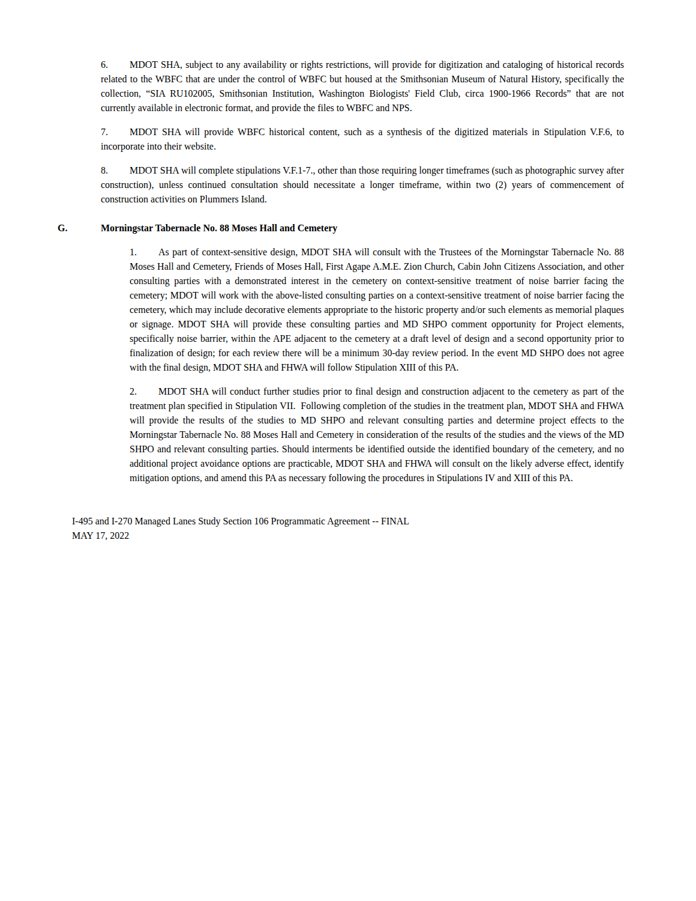6. MDOT SHA, subject to any availability or rights restrictions, will provide for digitization and cataloging of historical records related to the WBFC that are under the control of WBFC but housed at the Smithsonian Museum of Natural History, specifically the collection, “SIA RU102005, Smithsonian Institution, Washington Biologists' Field Club, circa 1900-1966 Records” that are not currently available in electronic format, and provide the files to WBFC and NPS.
7. MDOT SHA will provide WBFC historical content, such as a synthesis of the digitized materials in Stipulation V.F.6, to incorporate into their website.
8. MDOT SHA will complete stipulations V.F.1-7., other than those requiring longer timeframes (such as photographic survey after construction), unless continued consultation should necessitate a longer timeframe, within two (2) years of commencement of construction activities on Plummers Island.
G. Morningstar Tabernacle No. 88 Moses Hall and Cemetery
1. As part of context-sensitive design, MDOT SHA will consult with the Trustees of the Morningstar Tabernacle No. 88 Moses Hall and Cemetery, Friends of Moses Hall, First Agape A.M.E. Zion Church, Cabin John Citizens Association, and other consulting parties with a demonstrated interest in the cemetery on context-sensitive treatment of noise barrier facing the cemetery; MDOT will work with the above-listed consulting parties on a context-sensitive treatment of noise barrier facing the cemetery, which may include decorative elements appropriate to the historic property and/or such elements as memorial plaques or signage. MDOT SHA will provide these consulting parties and MD SHPO comment opportunity for Project elements, specifically noise barrier, within the APE adjacent to the cemetery at a draft level of design and a second opportunity prior to finalization of design; for each review there will be a minimum 30-day review period. In the event MD SHPO does not agree with the final design, MDOT SHA and FHWA will follow Stipulation XIII of this PA.
2. MDOT SHA will conduct further studies prior to final design and construction adjacent to the cemetery as part of the treatment plan specified in Stipulation VII. Following completion of the studies in the treatment plan, MDOT SHA and FHWA will provide the results of the studies to MD SHPO and relevant consulting parties and determine project effects to the Morningstar Tabernacle No. 88 Moses Hall and Cemetery in consideration of the results of the studies and the views of the MD SHPO and relevant consulting parties. Should interments be identified outside the identified boundary of the cemetery, and no additional project avoidance options are practicable, MDOT SHA and FHWA will consult on the likely adverse effect, identify mitigation options, and amend this PA as necessary following the procedures in Stipulations IV and XIII of this PA.
I-495 and I-270 Managed Lanes Study Section 106 Programmatic Agreement -- FINAL
MAY 17, 2022